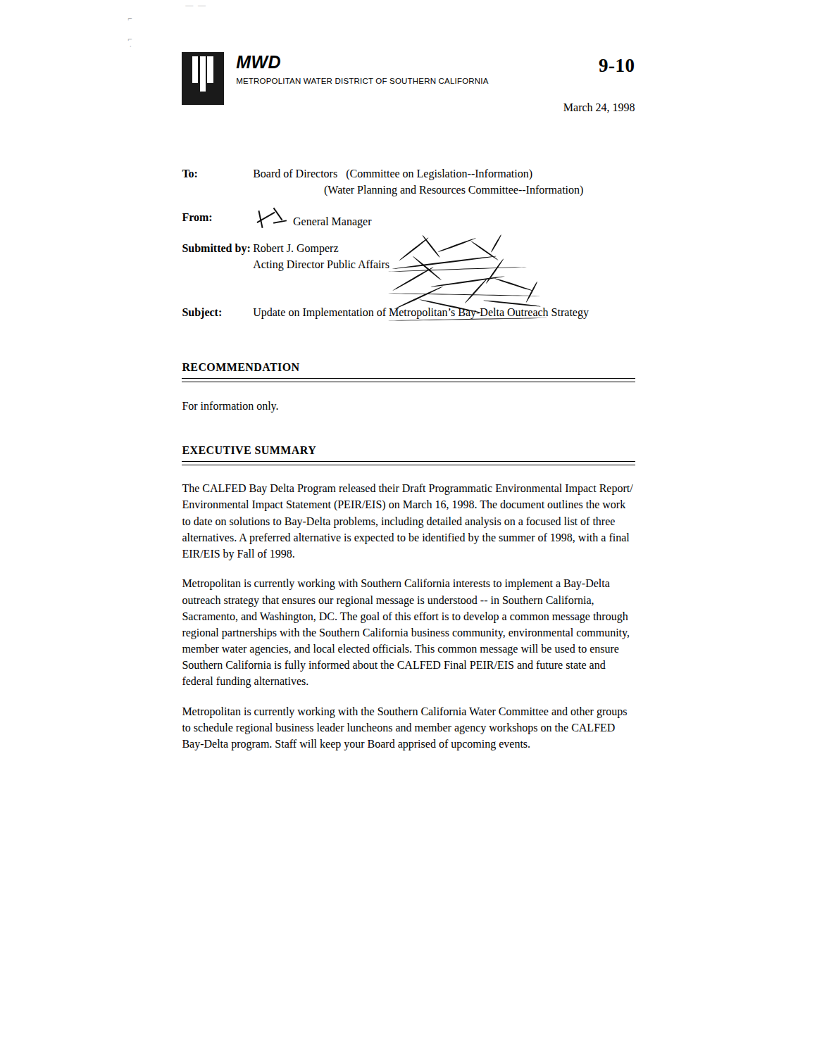⌐
⌐
·
— —
9-10
MWD
METROPOLITAN WATER DISTRICT OF SOUTHERN CALIFORNIA
March 24, 1998
| To: | Board of Directors (Committee on Legislation--Information) (Water Planning and Resources Committee--Information) |
| From: | General Manager |
| Submitted by: | Robert J. Gomperz Acting Director Public Affairs |
| Subject: | Update on Implementation of Metropolitan’s Bay-Delta Outreach Strategy |
RECOMMENDATION
For information only.
EXECUTIVE SUMMARY
The CALFED Bay Delta Program released their Draft Programmatic Environmental Impact Report/ Environmental Impact Statement (PEIR/EIS) on March 16, 1998. The document outlines the work to date on solutions to Bay-Delta problems, including detailed analysis on a focused list of three alternatives. A preferred alternative is expected to be identified by the summer of 1998, with a final EIR/EIS by Fall of 1998.
Metropolitan is currently working with Southern California interests to implement a Bay-Delta outreach strategy that ensures our regional message is understood -- in Southern California, Sacramento, and Washington, DC. The goal of this effort is to develop a common message through regional partnerships with the Southern California business community, environmental community, member water agencies, and local elected officials. This common message will be used to ensure Southern California is fully informed about the CALFED Final PEIR/EIS and future state and federal funding alternatives.
Metropolitan is currently working with the Southern California Water Committee and other groups to schedule regional business leader luncheons and member agency workshops on the CALFED Bay-Delta program. Staff will keep your Board apprised of upcoming events.